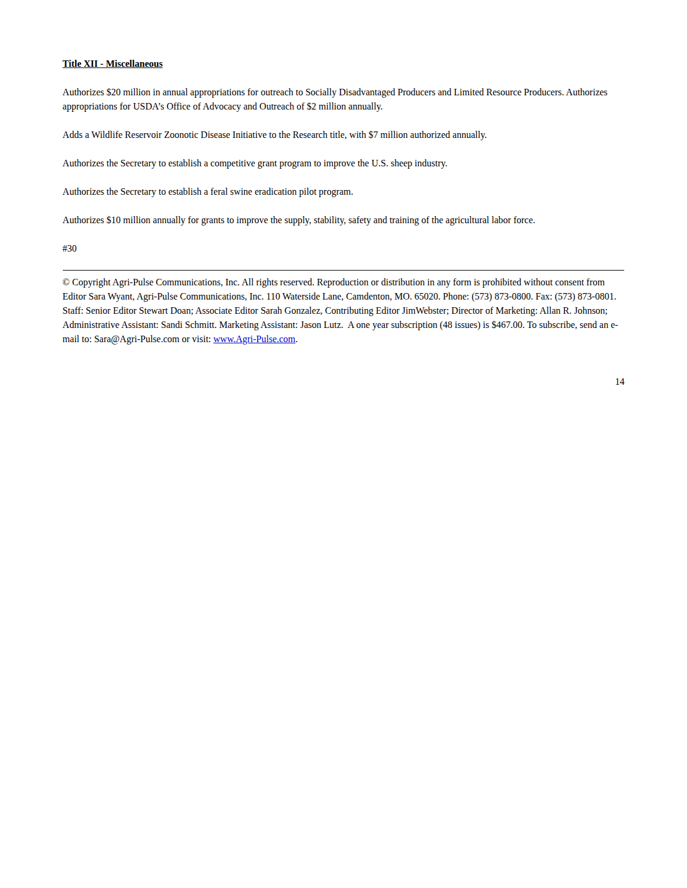Title XII - Miscellaneous
Authorizes $20 million in annual appropriations for outreach to Socially Disadvantaged Producers and Limited Resource Producers. Authorizes appropriations for USDA’s Office of Advocacy and Outreach of $2 million annually.
Adds a Wildlife Reservoir Zoonotic Disease Initiative to the Research title, with $7 million authorized annually.
Authorizes the Secretary to establish a competitive grant program to improve the U.S. sheep industry.
Authorizes the Secretary to establish a feral swine eradication pilot program.
Authorizes $10 million annually for grants to improve the supply, stability, safety and training of the agricultural labor force.
#30
© Copyright Agri-Pulse Communications, Inc. All rights reserved. Reproduction or distribution in any form is prohibited without consent from Editor Sara Wyant, Agri-Pulse Communications, Inc. 110 Waterside Lane, Camdenton, MO. 65020. Phone: (573) 873-0800. Fax: (573) 873-0801. Staff: Senior Editor Stewart Doan; Associate Editor Sarah Gonzalez, Contributing Editor JimWebster; Director of Marketing: Allan R. Johnson; Administrative Assistant: Sandi Schmitt. Marketing Assistant: Jason Lutz. A one year subscription (48 issues) is $467.00. To subscribe, send an e-mail to: Sara@Agri-Pulse.com or visit: www.Agri-Pulse.com.
14